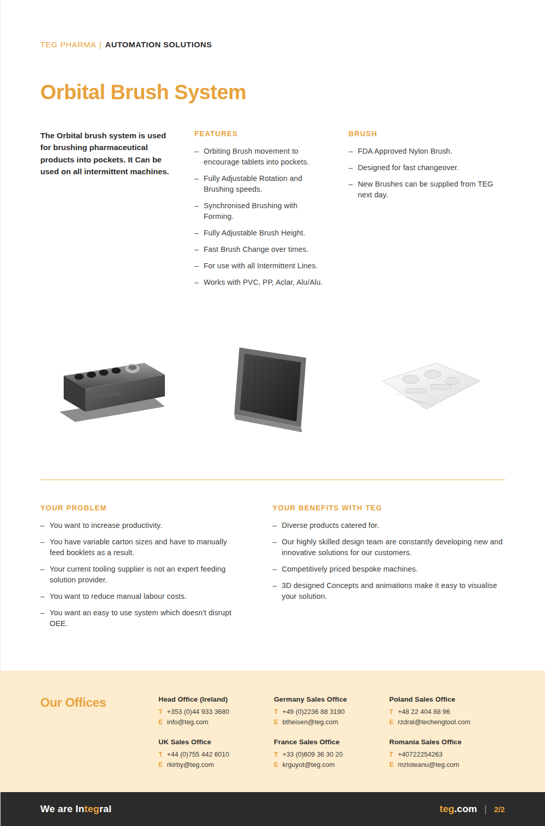TEG PHARMA | AUTOMATION SOLUTIONS
Orbital Brush System
The Orbital brush system is used for brushing pharmaceutical products into pockets. It Can be used on all intermittent machines.
Features
Orbiting Brush movement to encourage tablets into pockets.
Fully Adjustable Rotation and Brushing speeds.
Synchronised Brushing with Forming.
Fully Adjustable Brush Height.
Fast Brush Change over times.
For use with all Intermittent Lines.
Works with PVC, PP, Aclar, Alu/Alu.
Brush
FDA Approved Nylon Brush.
Designed for fast changeover.
New Brushes can be supplied from TEG next day.
Your Problem
You want to increase productivity.
You have variable carton sizes and have to manually feed booklets as a result.
Your current tooling supplier is not an expert feeding solution provider.
You want to reduce manual labour costs.
You want an easy to use system which doesn't disrupt OEE.
Your Benefits with TEG
Diverse products catered for.
Our highly skilled design team are constantly developing new and innovative solutions for our customers.
Competitively priced bespoke machines.
3D designed Concepts and animations make it easy to visualise your solution.
Our Offices
Head Office (Ireland)
T +353 (0)44 933 3680
E info@teg.com
UK Sales Office
T +44 (0)755 442 6010
E rkirby@teg.com
Germany Sales Office
T +49 (0)2236 88 3190
E btheisen@teg.com
France Sales Office
T +33 (0)609 36 30 20
E krguyot@teg.com
Poland Sales Office
T +48 22 404 88 96
E rzdral@techengtool.com
Romania Sales Office
T +40722254263
E mzloteanu@teg.com
We are Integral
teg.com | 2/2